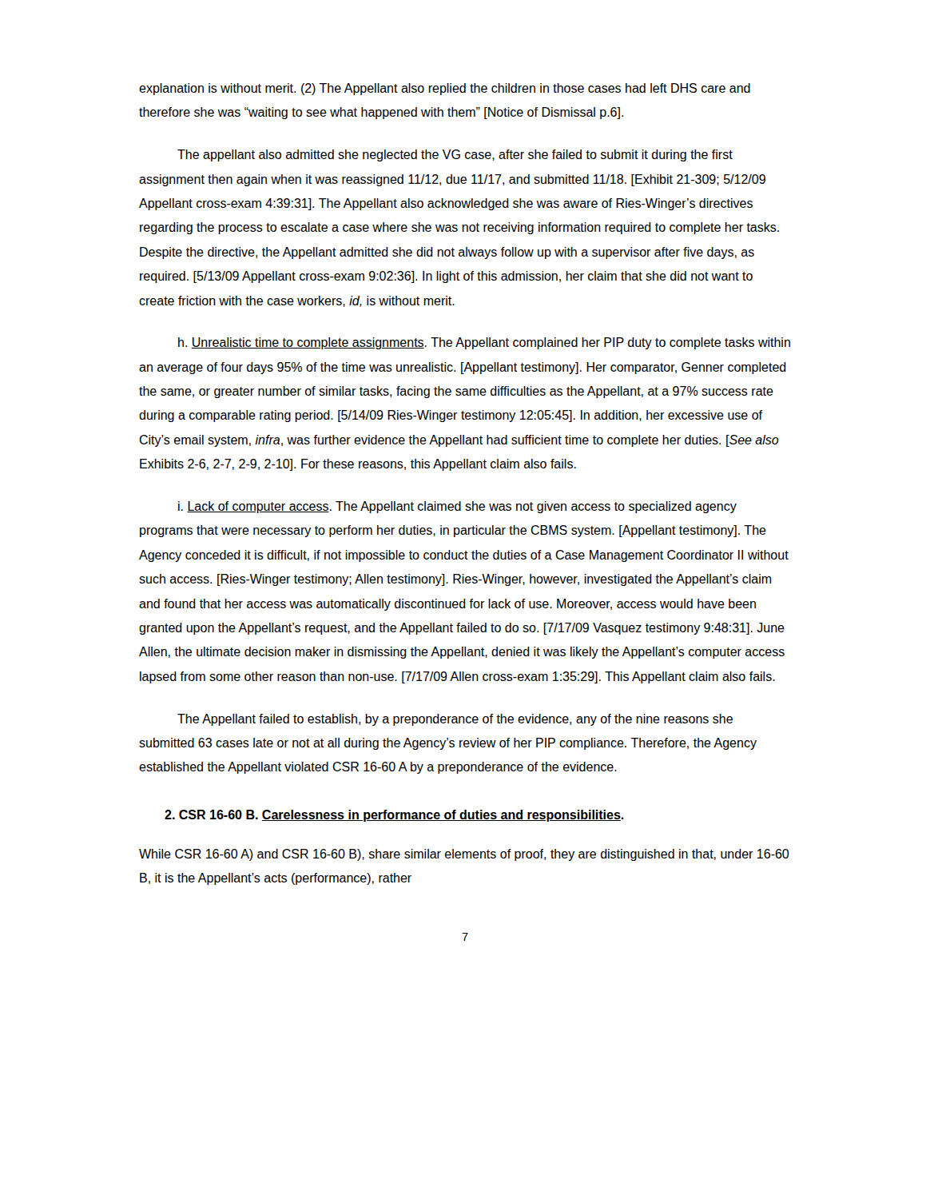explanation is without merit. (2) The Appellant also replied the children in those cases had left DHS care and therefore she was “waiting to see what happened with them” [Notice of Dismissal p.6].
The appellant also admitted she neglected the VG case, after she failed to submit it during the first assignment then again when it was reassigned 11/12, due 11/17, and submitted 11/18. [Exhibit 21-309; 5/12/09 Appellant cross-exam 4:39:31]. The Appellant also acknowledged she was aware of Ries-Winger’s directives regarding the process to escalate a case where she was not receiving information required to complete her tasks. Despite the directive, the Appellant admitted she did not always follow up with a supervisor after five days, as required. [5/13/09 Appellant cross-exam 9:02:36]. In light of this admission, her claim that she did not want to create friction with the case workers, id, is without merit.
h. Unrealistic time to complete assignments. The Appellant complained her PIP duty to complete tasks within an average of four days 95% of the time was unrealistic. [Appellant testimony]. Her comparator, Genner completed the same, or greater number of similar tasks, facing the same difficulties as the Appellant, at a 97% success rate during a comparable rating period. [5/14/09 Ries-Winger testimony 12:05:45]. In addition, her excessive use of City’s email system, infra, was further evidence the Appellant had sufficient time to complete her duties. [See also Exhibits 2-6, 2-7, 2-9, 2-10]. For these reasons, this Appellant claim also fails.
i. Lack of computer access. The Appellant claimed she was not given access to specialized agency programs that were necessary to perform her duties, in particular the CBMS system. [Appellant testimony]. The Agency conceded it is difficult, if not impossible to conduct the duties of a Case Management Coordinator II without such access. [Ries-Winger testimony; Allen testimony]. Ries-Winger, however, investigated the Appellant’s claim and found that her access was automatically discontinued for lack of use. Moreover, access would have been granted upon the Appellant’s request, and the Appellant failed to do so. [7/17/09 Vasquez testimony 9:48:31]. June Allen, the ultimate decision maker in dismissing the Appellant, denied it was likely the Appellant’s computer access lapsed from some other reason than non-use. [7/17/09 Allen cross-exam 1:35:29]. This Appellant claim also fails.
The Appellant failed to establish, by a preponderance of the evidence, any of the nine reasons she submitted 63 cases late or not at all during the Agency’s review of her PIP compliance. Therefore, the Agency established the Appellant violated CSR 16-60 A by a preponderance of the evidence.
2. CSR 16-60 B. Carelessness in performance of duties and responsibilities.
While CSR 16-60 A) and CSR 16-60 B), share similar elements of proof, they are distinguished in that, under 16-60 B, it is the Appellant’s acts (performance), rather
7